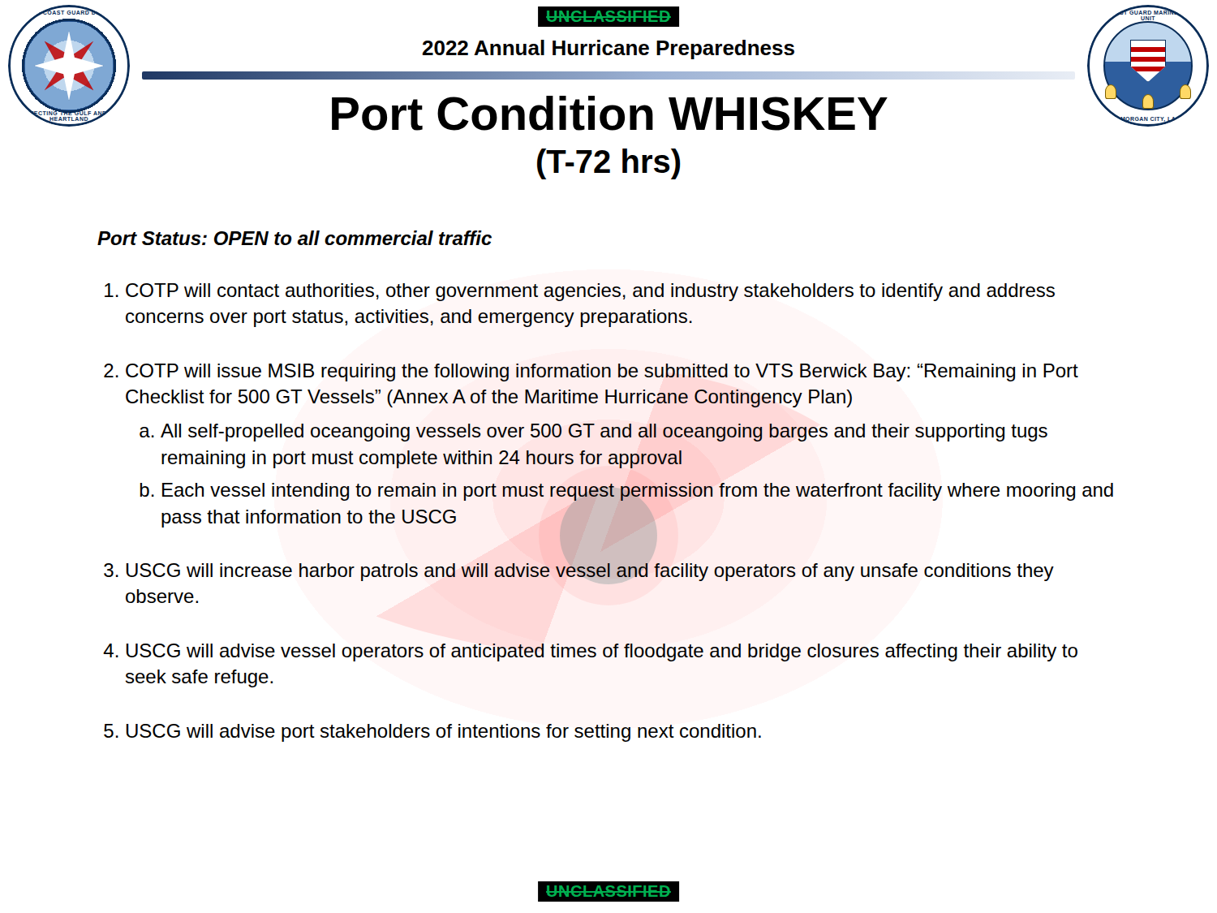UNCLASSIFIED
2022 Annual Hurricane Preparedness
EIGHTH COAST GUARD DISTRICT
PROTECTING THE GULF AND THE HEARTLAND
U.S. COAST GUARD MARINE SAFETY UNIT
MORGAN CITY, LA
Port Condition WHISKEY
(T-72 hrs)
Port Status: OPEN to all commercial traffic
COTP will contact authorities, other government agencies, and industry stakeholders to identify and address concerns over port status, activities, and emergency preparations.
COTP will issue MSIB requiring the following information be submitted to VTS Berwick Bay: “Remaining in Port Checklist for 500 GT Vessels” (Annex A of the Maritime Hurricane Contingency Plan)
All self-propelled oceangoing vessels over 500 GT and all oceangoing barges and their supporting tugs remaining in port must complete within 24 hours for approval
Each vessel intending to remain in port must request permission from the waterfront facility where mooring and pass that information to the USCG
USCG will increase harbor patrols and will advise vessel and facility operators of any unsafe conditions they observe.
USCG will advise vessel operators of anticipated times of floodgate and bridge closures affecting their ability to seek safe refuge.
USCG will advise port stakeholders of intentions for setting next condition.
UNCLASSIFIED